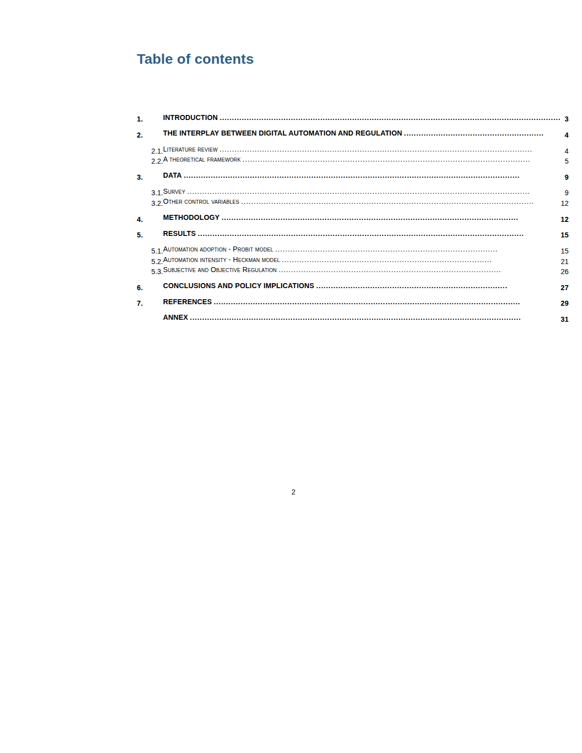Table of contents
| 1. | Introduction ........................................................................................................................................... | 3 |
| 2. | The interplay between digital automation and regulation ......................................................... | 4 |
| 2.1. | Literature review ............................................................................................................................. | 4 |
| 2.2. | A theoretical framework ................................................................................................................... | 5 |
| 3. | Data ......................................................................................................................................... | 9 |
| 3.1. | Survey ......................................................................................................................................... | 9 |
| 3.2. | Other control variables ..................................................................................................................... | 12 |
| 4. | Methodology ......................................................................................................................... | 12 |
| 5. | Results ..................................................................................................................................... | 15 |
| 5.1. | Automation adoption - Probit model ......................................................................................... | 15 |
| 5.2. | Automation intensity - Heckman model .................................................................................... | 21 |
| 5.3. | Subjective and Objective Regulation ......................................................................................... | 26 |
| 6. | Conclusions and policy implications .............................................................................. | 27 |
| 7. | References ............................................................................................................................. | 29 |
| | Annex ....................................................................................................................................... | 31 |
2